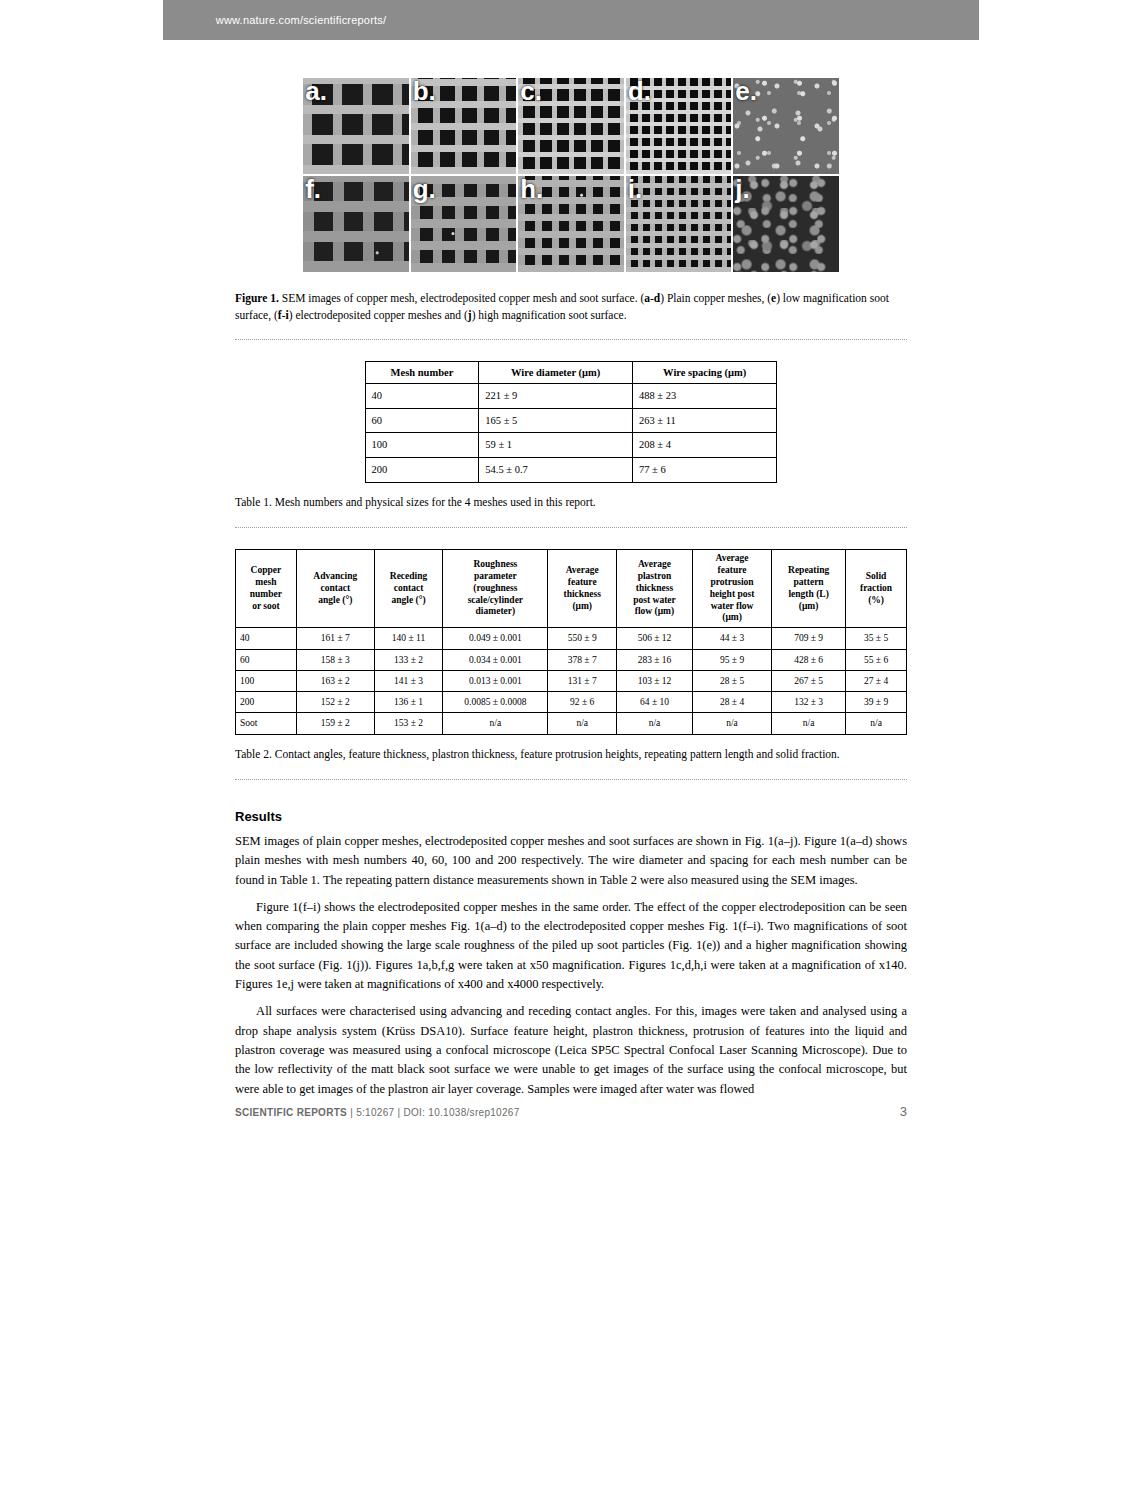www.nature.com/scientificreports/
a.
b.
c.
d.
e.
f.
g.
h.
i.
j.
Figure 1. SEM images of copper mesh, electrodeposited copper mesh and soot surface. (a-d) Plain copper meshes, (e) low magnification soot surface, (f-i) electrodeposited copper meshes and (j) high magnification soot surface.
| Mesh number | Wire diameter (μm) | Wire spacing (μm) |
| --- | --- | --- |
| 40 | 221 ± 9 | 488 ± 23 |
| 60 | 165 ± 5 | 263 ± 11 |
| 100 | 59 ± 1 | 208 ± 4 |
| 200 | 54.5 ± 0.7 | 77 ± 6 |
Table 1. Mesh numbers and physical sizes for the 4 meshes used in this report.
| Copper mesh number or soot | Advancing contact angle (°) | Receding contact angle (°) | Roughness parameter (roughness scale/cylinder diameter) | Average feature thickness (μm) | Average plastron thickness post water flow (μm) | Average feature protrusion height post water flow (μm) | Repeating pattern length (L) (μm) | Solid fraction (%) |
| --- | --- | --- | --- | --- | --- | --- | --- | --- |
| 40 | 161 ± 7 | 140 ± 11 | 0.049 ± 0.001 | 550 ± 9 | 506 ± 12 | 44 ± 3 | 709 ± 9 | 35 ± 5 |
| 60 | 158 ± 3 | 133 ± 2 | 0.034 ± 0.001 | 378 ± 7 | 283 ± 16 | 95 ± 9 | 428 ± 6 | 55 ± 6 |
| 100 | 163 ± 2 | 141 ± 3 | 0.013 ± 0.001 | 131 ± 7 | 103 ± 12 | 28 ± 5 | 267 ± 5 | 27 ± 4 |
| 200 | 152 ± 2 | 136 ± 1 | 0.0085 ± 0.0008 | 92 ± 6 | 64 ± 10 | 28 ± 4 | 132 ± 3 | 39 ± 9 |
| Soot | 159 ± 2 | 153 ± 2 | n/a | n/a | n/a | n/a | n/a | n/a |
Table 2. Contact angles, feature thickness, plastron thickness, feature protrusion heights, repeating pattern length and solid fraction.
Results
SEM images of plain copper meshes, electrodeposited copper meshes and soot surfaces are shown in Fig. 1(a–j). Figure 1(a–d) shows plain meshes with mesh numbers 40, 60, 100 and 200 respectively. The wire diameter and spacing for each mesh number can be found in Table 1. The repeating pattern distance measurements shown in Table 2 were also measured using the SEM images.
Figure 1(f–i) shows the electrodeposited copper meshes in the same order. The effect of the copper electrodeposition can be seen when comparing the plain copper meshes Fig. 1(a–d) to the electrodeposited copper meshes Fig. 1(f–i). Two magnifications of soot surface are included showing the large scale roughness of the piled up soot particles (Fig. 1(e)) and a higher magnification showing the soot surface (Fig. 1(j)). Figures 1a,b,f,g were taken at x50 magnification. Figures 1c,d,h,i were taken at a magnification of x140. Figures 1e,j were taken at magnifications of x400 and x4000 respectively.
All surfaces were characterised using advancing and receding contact angles. For this, images were taken and analysed using a drop shape analysis system (Krüss DSA10). Surface feature height, plastron thickness, protrusion of features into the liquid and plastron coverage was measured using a confocal microscope (Leica SP5C Spectral Confocal Laser Scanning Microscope). Due to the low reflectivity of the matt black soot surface we were unable to get images of the surface using the confocal microscope, but were able to get images of the plastron air layer coverage. Samples were imaged after water was flowed
SCIENTIFIC REPORTS | 5:10267 | DOI: 10.1038/srep10267
3